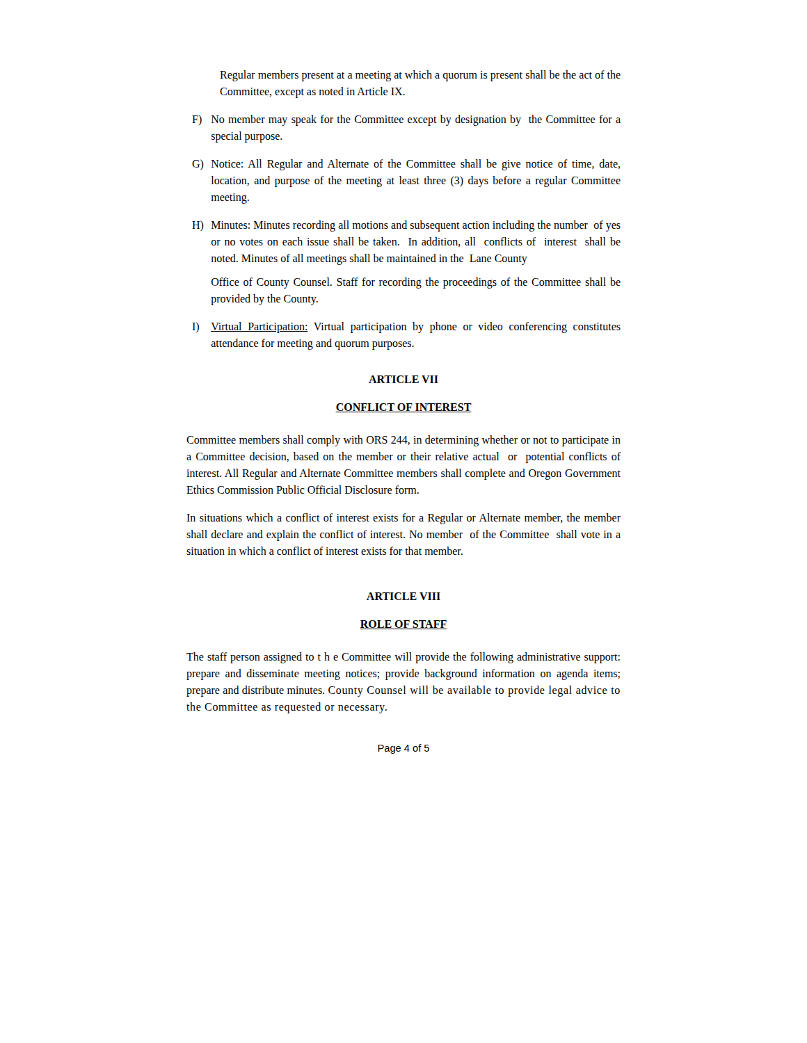Regular members present at a meeting at which a quorum is present shall be the act of the Committee, except as noted in Article IX.
F) No member may speak for the Committee except by designation by the Committee for a special purpose.
G) Notice: All Regular and Alternate of the Committee shall be give notice of time, date, location, and purpose of the meeting at least three (3) days before a regular Committee meeting.
H) Minutes: Minutes recording all motions and subsequent action including the number of yes or no votes on each issue shall be taken. In addition, all conflicts of interest shall be noted. Minutes of all meetings shall be maintained in the Lane County
Office of County Counsel. Staff for recording the proceedings of the Committee shall be provided by the County.
I) Virtual Participation: Virtual participation by phone or video conferencing constitutes attendance for meeting and quorum purposes.
ARTICLE VII
CONFLICT OF INTEREST
Committee members shall comply with ORS 244, in determining whether or not to participate in a Committee decision, based on the member or their relative actual or potential conflicts of interest. All Regular and Alternate Committee members shall complete and Oregon Government Ethics Commission Public Official Disclosure form.
In situations which a conflict of interest exists for a Regular or Alternate member, the member shall declare and explain the conflict of interest. No member of the Committee shall vote in a situation in which a conflict of interest exists for that member.
ARTICLE VIII
ROLE OF STAFF
The staff person assigned to t h e Committee will provide the following administrative support: prepare and disseminate meeting notices; provide background information on agenda items; prepare and distribute minutes. County Counsel will be available to provide legal advice to the Committee as requested or necessary.
Page 4 of 5